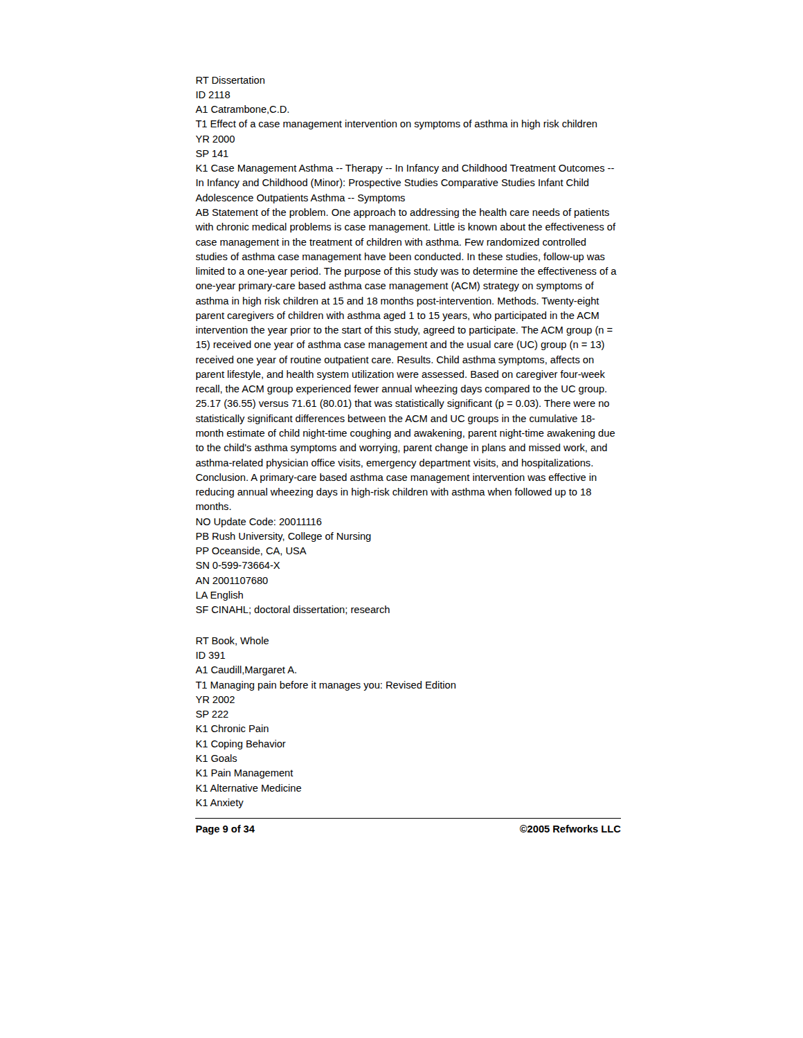RT Dissertation
ID 2118
A1 Catrambone,C.D.
T1 Effect of a case management intervention on symptoms of asthma in high risk children
YR 2000
SP 141
K1 Case Management Asthma -- Therapy -- In Infancy and Childhood Treatment Outcomes -- In Infancy and Childhood (Minor): Prospective Studies Comparative Studies Infant Child Adolescence Outpatients Asthma -- Symptoms
AB Statement of the problem. One approach to addressing the health care needs of patients with chronic medical problems is case management. Little is known about the effectiveness of case management in the treatment of children with asthma. Few randomized controlled studies of asthma case management have been conducted. In these studies, follow-up was limited to a one-year period. The purpose of this study was to determine the effectiveness of a one-year primary-care based asthma case management (ACM) strategy on symptoms of asthma in high risk children at 15 and 18 months post-intervention. Methods. Twenty-eight parent caregivers of children with asthma aged 1 to 15 years, who participated in the ACM intervention the year prior to the start of this study, agreed to participate. The ACM group (n = 15) received one year of asthma case management and the usual care (UC) group (n = 13) received one year of routine outpatient care. Results. Child asthma symptoms, affects on parent lifestyle, and health system utilization were assessed. Based on caregiver four-week recall, the ACM group experienced fewer annual wheezing days compared to the UC group. 25.17 (36.55) versus 71.61 (80.01) that was statistically significant (p = 0.03). There were no statistically significant differences between the ACM and UC groups in the cumulative 18-month estimate of child night-time coughing and awakening, parent night-time awakening due to the child's asthma symptoms and worrying, parent change in plans and missed work, and asthma-related physician office visits, emergency department visits, and hospitalizations. Conclusion. A primary-care based asthma case management intervention was effective in reducing annual wheezing days in high-risk children with asthma when followed up to 18 months.
NO Update Code: 20011116
PB Rush University, College of Nursing
PP Oceanside, CA, USA
SN 0-599-73664-X
AN 2001107680
LA English
SF CINAHL; doctoral dissertation; research
RT Book, Whole
ID 391
A1 Caudill,Margaret A.
T1 Managing pain before it manages you: Revised Edition
YR 2002
SP 222
K1 Chronic Pain
K1 Coping Behavior
K1 Goals
K1 Pain Management
K1 Alternative Medicine
K1 Anxiety
Page 9 of 34 ©2005 Refworks LLC